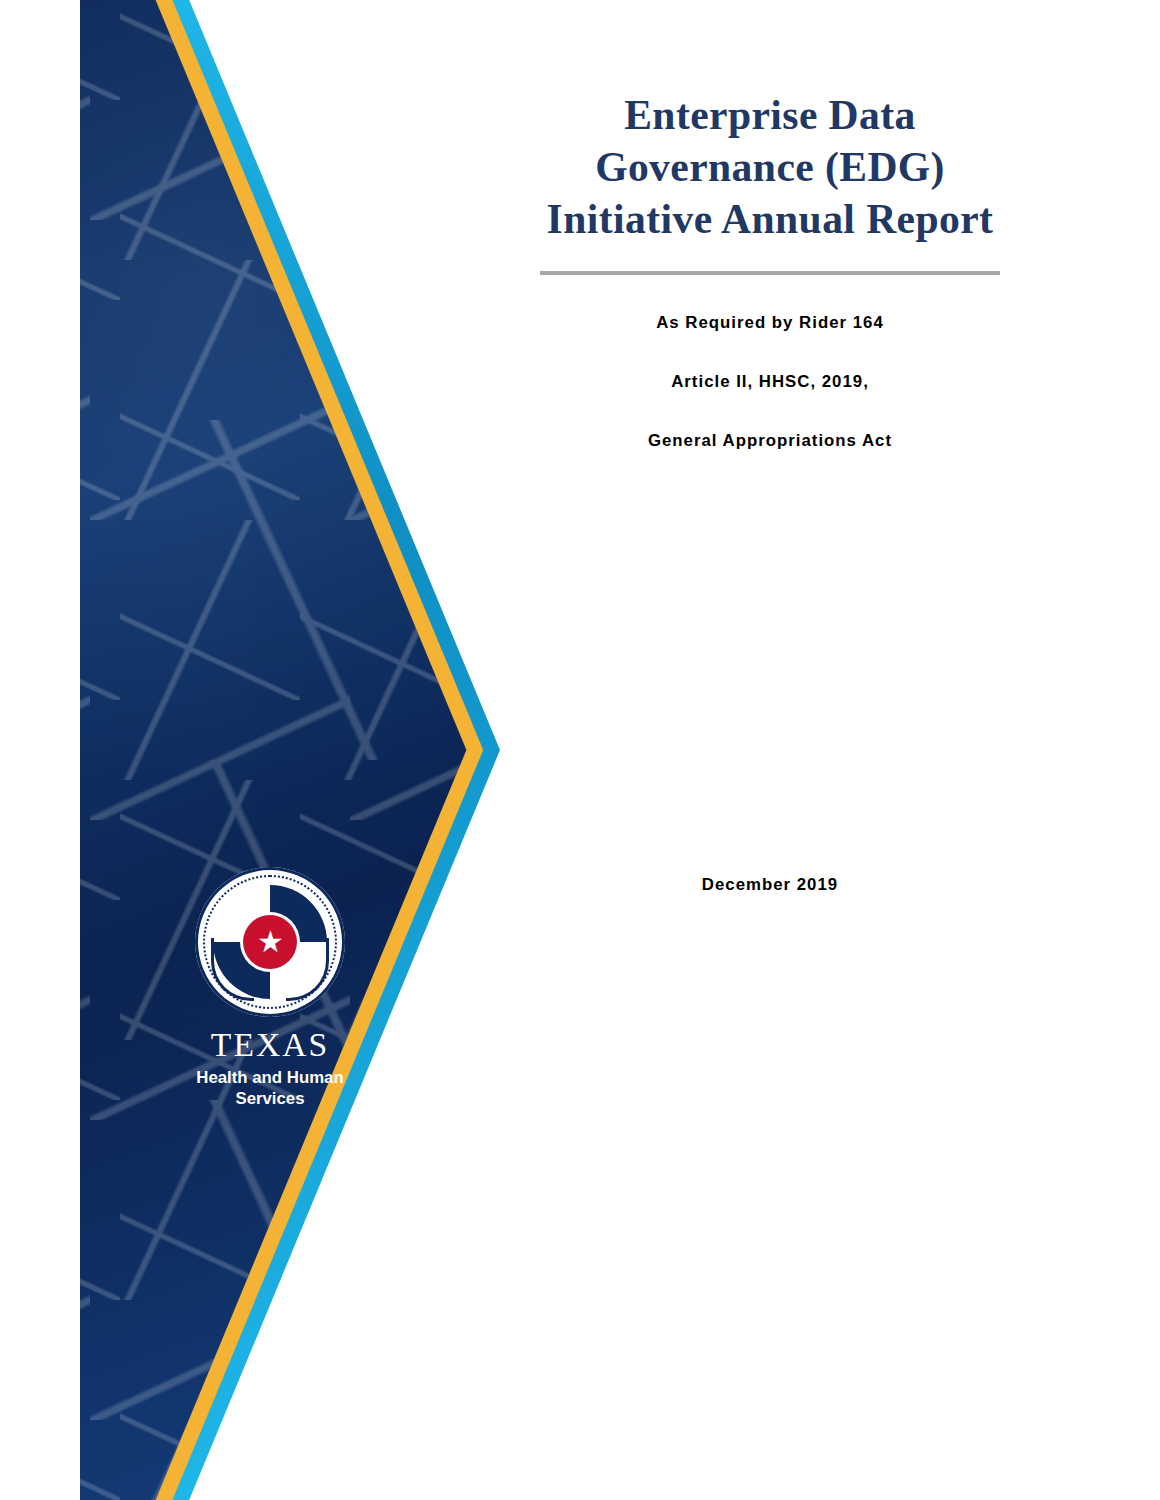TEXAS
Health and Human
Services
Enterprise Data Governance (EDG) Initiative Annual Report
As Required by Rider 164
Article II, HHSC, 2019,
General Appropriations Act
December 2019